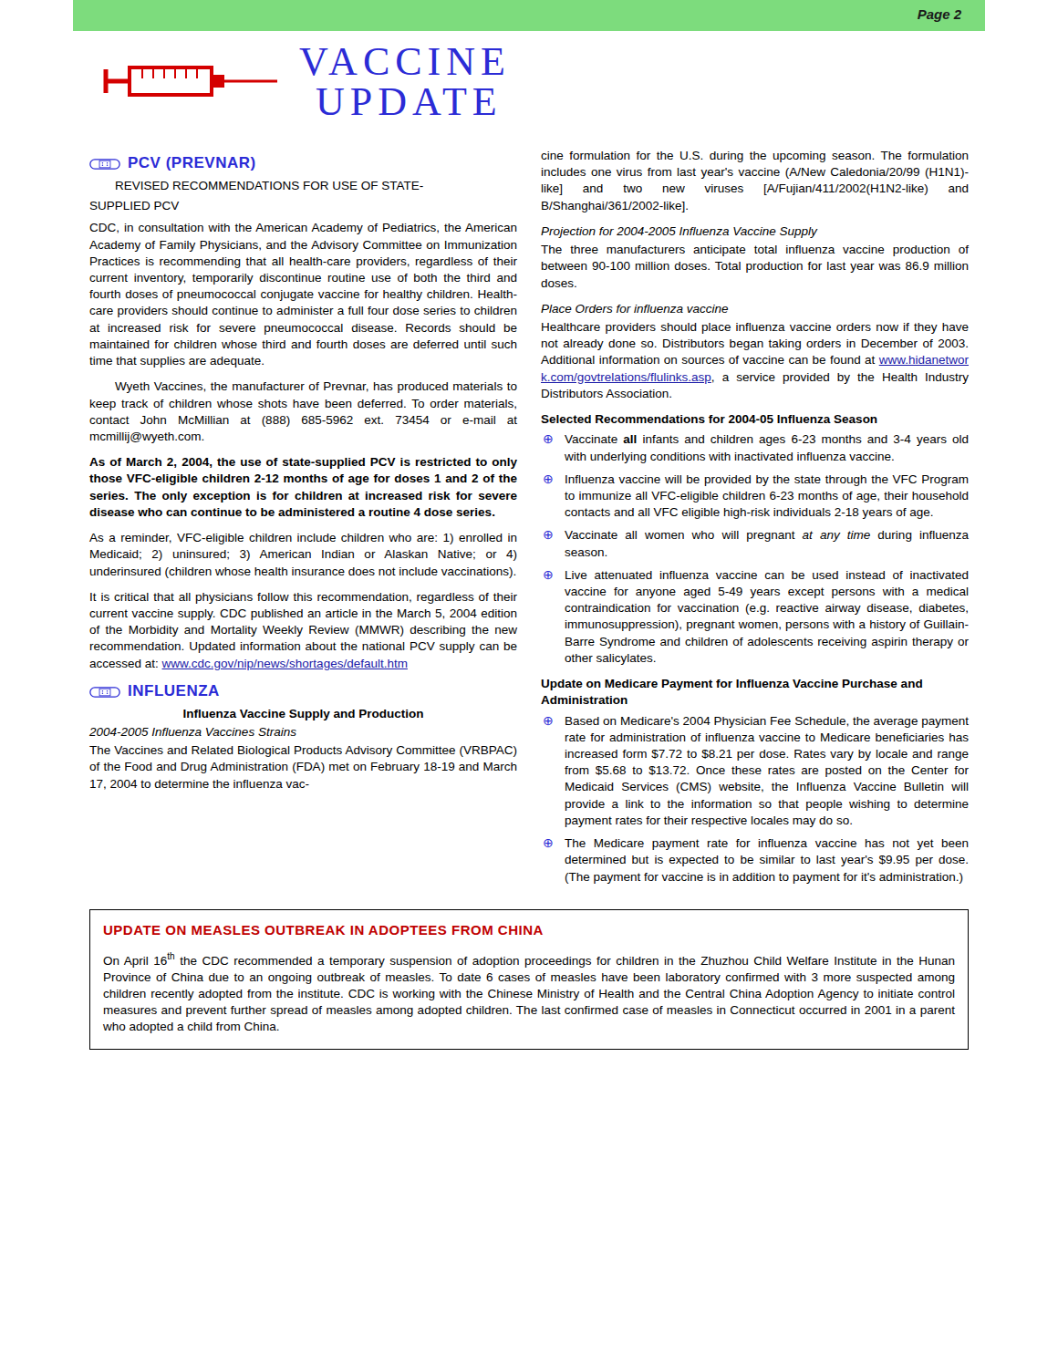Page 2
VACCINEUPDATE
PCV (PREVNAR)
REVISED RECOMMENDATIONS FOR USE OF STATE-
SUPPLIED PCV
CDC, in consultation with the American Academy of Pediatrics, the American Academy of Family Physicians, and the Advisory Committee on Immunization Practices is recommending that all health-care providers, regardless of their current inventory, temporarily discontinue routine use of both the third and fourth doses of pneumococcal conjugate vaccine for healthy children. Health-care providers should continue to administer a full four dose series to children at increased risk for severe pneumococcal disease. Records should be maintained for children whose third and fourth doses are deferred until such time that supplies are adequate.
Wyeth Vaccines, the manufacturer of Prevnar, has produced materials to keep track of children whose shots have been deferred. To order materials, contact John McMillian at (888) 685-5962 ext. 73454 or e-mail at mcmillij@wyeth.com.
As of March 2, 2004, the use of state-supplied PCV is restricted to only those VFC-eligible children 2-12 months of age for doses 1 and 2 of the series. The only exception is for children at increased risk for severe disease who can continue to be administered a routine 4 dose series.
As a reminder, VFC-eligible children include children who are: 1) enrolled in Medicaid; 2) uninsured; 3) American Indian or Alaskan Native; or 4) underinsured (children whose health insurance does not include vaccinations).
It is critical that all physicians follow this recommendation, regardless of their current vaccine supply. CDC published an article in the March 5, 2004 edition of the Morbidity and Mortality Weekly Review (MMWR) describing the new recommendation. Updated information about the national PCV supply can be accessed at: www.cdc.gov/nip/news/shortages/default.htm
INFLUENZA
Influenza Vaccine Supply and Production
2004-2005 Influenza Vaccines Strains
The Vaccines and Related Biological Products Advisory Committee (VRBPAC) of the Food and Drug Administration (FDA) met on February 18-19 and March 17, 2004 to determine the influenza vac-
cine formulation for the U.S. during the upcoming season. The formulation includes one virus from last year's vaccine (A/New Caledonia/20/99 (H1N1)-like] and two new viruses [A/Fujian/411/2002(H1N2-like) and B/Shanghai/361/2002-like].
Projection for 2004-2005 Influenza Vaccine Supply
The three manufacturers anticipate total influenza vaccine production of between 90-100 million doses. Total production for last year was 86.9 million doses.
Place Orders for influenza vaccine
Healthcare providers should place influenza vaccine orders now if they have not already done so. Distributors began taking orders in December of 2003. Additional information on sources of vaccine can be found at www.hidanetwork.com/govtrelations/flulinks.asp, a service provided by the Health Industry Distributors Association.
Selected Recommendations for 2004-05 Influenza Season
Vaccinate all infants and children ages 6-23 months and 3-4 years old with underlying conditions with inactivated influenza vaccine.
Influenza vaccine will be provided by the state through the VFC Program to immunize all VFC-eligible children 6-23 months of age, their household contacts and all VFC eligible high-risk individuals 2-18 years of age.
Vaccinate all women who will pregnant at any time during influenza season.
Live attenuated influenza vaccine can be used instead of inactivated vaccine for anyone aged 5-49 years except persons with a medical contraindication for vaccination (e.g. reactive airway disease, diabetes, immunosuppression), pregnant women, persons with a history of Guillain-Barre Syndrome and children of adolescents receiving aspirin therapy or other salicylates.
Update on Medicare Payment for Influenza Vaccine Purchase and Administration
Based on Medicare's 2004 Physician Fee Schedule, the average payment rate for administration of influenza vaccine to Medicare beneficiaries has increased form $7.72 to $8.21 per dose. Rates vary by locale and range from $5.68 to $13.72. Once these rates are posted on the Center for Medicaid Services (CMS) website, the Influenza Vaccine Bulletin will provide a link to the information so that people wishing to determine payment rates for their respective locales may do so.
The Medicare payment rate for influenza vaccine has not yet been determined but is expected to be similar to last year's $9.95 per dose. (The payment for vaccine is in addition to payment for it's administration.)
UPDATE ON MEASLES OUTBREAK IN ADOPTEES FROM CHINA
On April 16th the CDC recommended a temporary suspension of adoption proceedings for children in the Zhuzhou Child Welfare Institute in the Hunan Province of China due to an ongoing outbreak of measles. To date 6 cases of measles have been laboratory confirmed with 3 more suspected among children recently adopted from the institute. CDC is working with the Chinese Ministry of Health and the Central China Adoption Agency to initiate control measures and prevent further spread of measles among adopted children. The last confirmed case of measles in Connecticut occurred in 2001 in a parent who adopted a child from China.